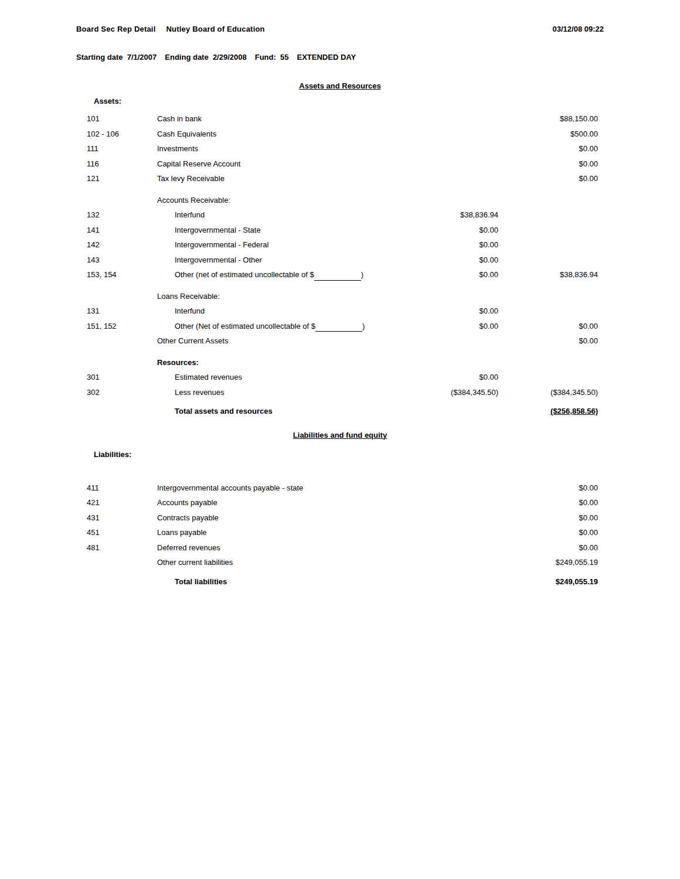Board Sec Rep Detail Nutley Board of Education
03/12/08 09:22
Starting date 7/1/2007 Ending date 2/29/2008 Fund: 55 EXTENDED DAY
Assets and Resources
Assets:
| 101 | Cash in bank | | $88,150.00 |
| 102 - 106 | Cash Equivalents | | $500.00 |
| 111 | Investments | | $0.00 |
| 116 | Capital Reserve Account | | $0.00 |
| 121 | Tax levy Receivable | | $0.00 |
| | Accounts Receivable: | | |
| 132 | Interfund | $38,836.94 | |
| 141 | Intergovernmental - State | $0.00 | |
| 142 | Intergovernmental - Federal | $0.00 | |
| 143 | Intergovernmental - Other | $0.00 | |
| 153, 154 | Other (net of estimated uncollectable of $ ) | $0.00 | $38,836.94 |
| | Loans Receivable: | | |
| 131 | Interfund | $0.00 | |
| 151, 152 | Other (Net of estimated uncollectable of $ ) | $0.00 | $0.00 |
| | Other Current Assets | | $0.00 |
| | Resources: | | |
| 301 | Estimated revenues | $0.00 | |
| 302 | Less revenues | ($384,345.50) | ($384,345.50) |
| | Total assets and resources | | ($256,858.56) |
Liabilities and fund equity
Liabilities:
| 411 | Intergovernmental accounts payable - state | | $0.00 |
| 421 | Accounts payable | | $0.00 |
| 431 | Contracts payable | | $0.00 |
| 451 | Loans payable | | $0.00 |
| 481 | Deferred revenues | | $0.00 |
| | Other current liabilities | | $249,055.19 |
| | Total liabilities | | $249,055.19 |